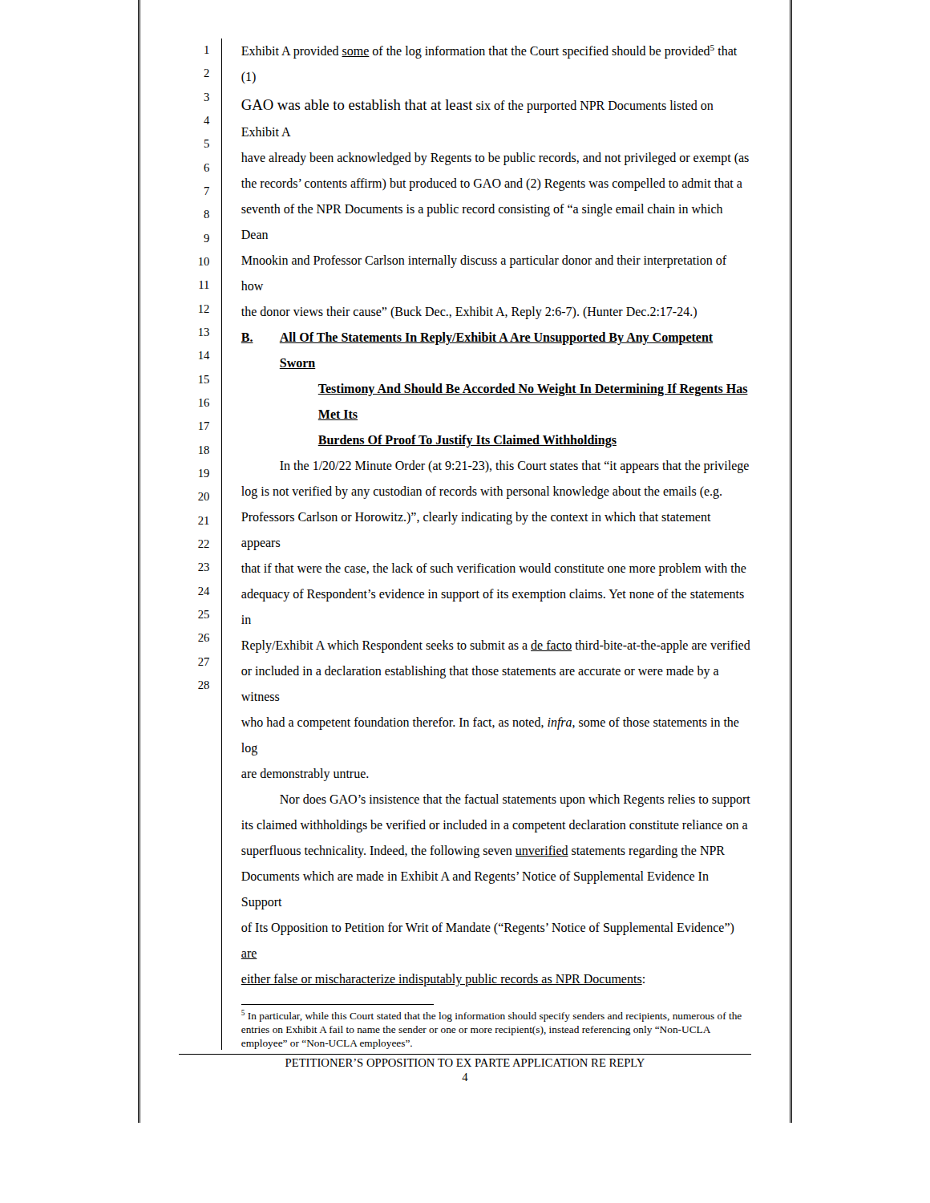1
2
3
4
5
6
7
8
9
10
11
12
13
14
15
16
17
18
19
20
21
22
23
24
25
26
27
28
Exhibit A provided some of the log information that the Court specified should be provided5 that (1)
GAO was able to establish that at least six of the purported NPR Documents listed on Exhibit A
have already been acknowledged by Regents to be public records, and not privileged or exempt (as
the records’ contents affirm) but produced to GAO and (2) Regents was compelled to admit that a
seventh of the NPR Documents is a public record consisting of “a single email chain in which Dean
Mnookin and Professor Carlson internally discuss a particular donor and their interpretation of how
the donor views their cause” (Buck Dec., Exhibit A, Reply 2:6-7). (Hunter Dec.2:17-24.)
B.
All Of The Statements In Reply/Exhibit A Are Unsupported By Any Competent Sworn
Testimony And Should Be Accorded No Weight In Determining If Regents Has Met Its
Burdens Of Proof To Justify Its Claimed Withholdings
In the 1/20/22 Minute Order (at 9:21-23), this Court states that “it appears that the privilege
log is not verified by any custodian of records with personal knowledge about the emails (e.g.
Professors Carlson or Horowitz.)”, clearly indicating by the context in which that statement appears
that if that were the case, the lack of such verification would constitute one more problem with the
adequacy of Respondent’s evidence in support of its exemption claims. Yet none of the statements in
Reply/Exhibit A which Respondent seeks to submit as a de facto third-bite-at-the-apple are verified
or included in a declaration establishing that those statements are accurate or were made by a witness
who had a competent foundation therefor. In fact, as noted, infra, some of those statements in the log
are demonstrably untrue.
Nor does GAO’s insistence that the factual statements upon which Regents relies to support
its claimed withholdings be verified or included in a competent declaration constitute reliance on a
superfluous technicality. Indeed, the following seven unverified statements regarding the NPR
Documents which are made in Exhibit A and Regents’ Notice of Supplemental Evidence In Support
of Its Opposition to Petition for Writ of Mandate (“Regents’ Notice of Supplemental Evidence”) are
either false or mischaracterize indisputably public records as NPR Documents:
5 In particular, while this Court stated that the log information should specify senders and recipients, numerous of the entries on Exhibit A fail to name the sender or one or more recipient(s), instead referencing only “Non-UCLA employee” or “Non-UCLA employees”.
PETITIONER’S OPPOSITION TO EX PARTE APPLICATION RE REPLY
4